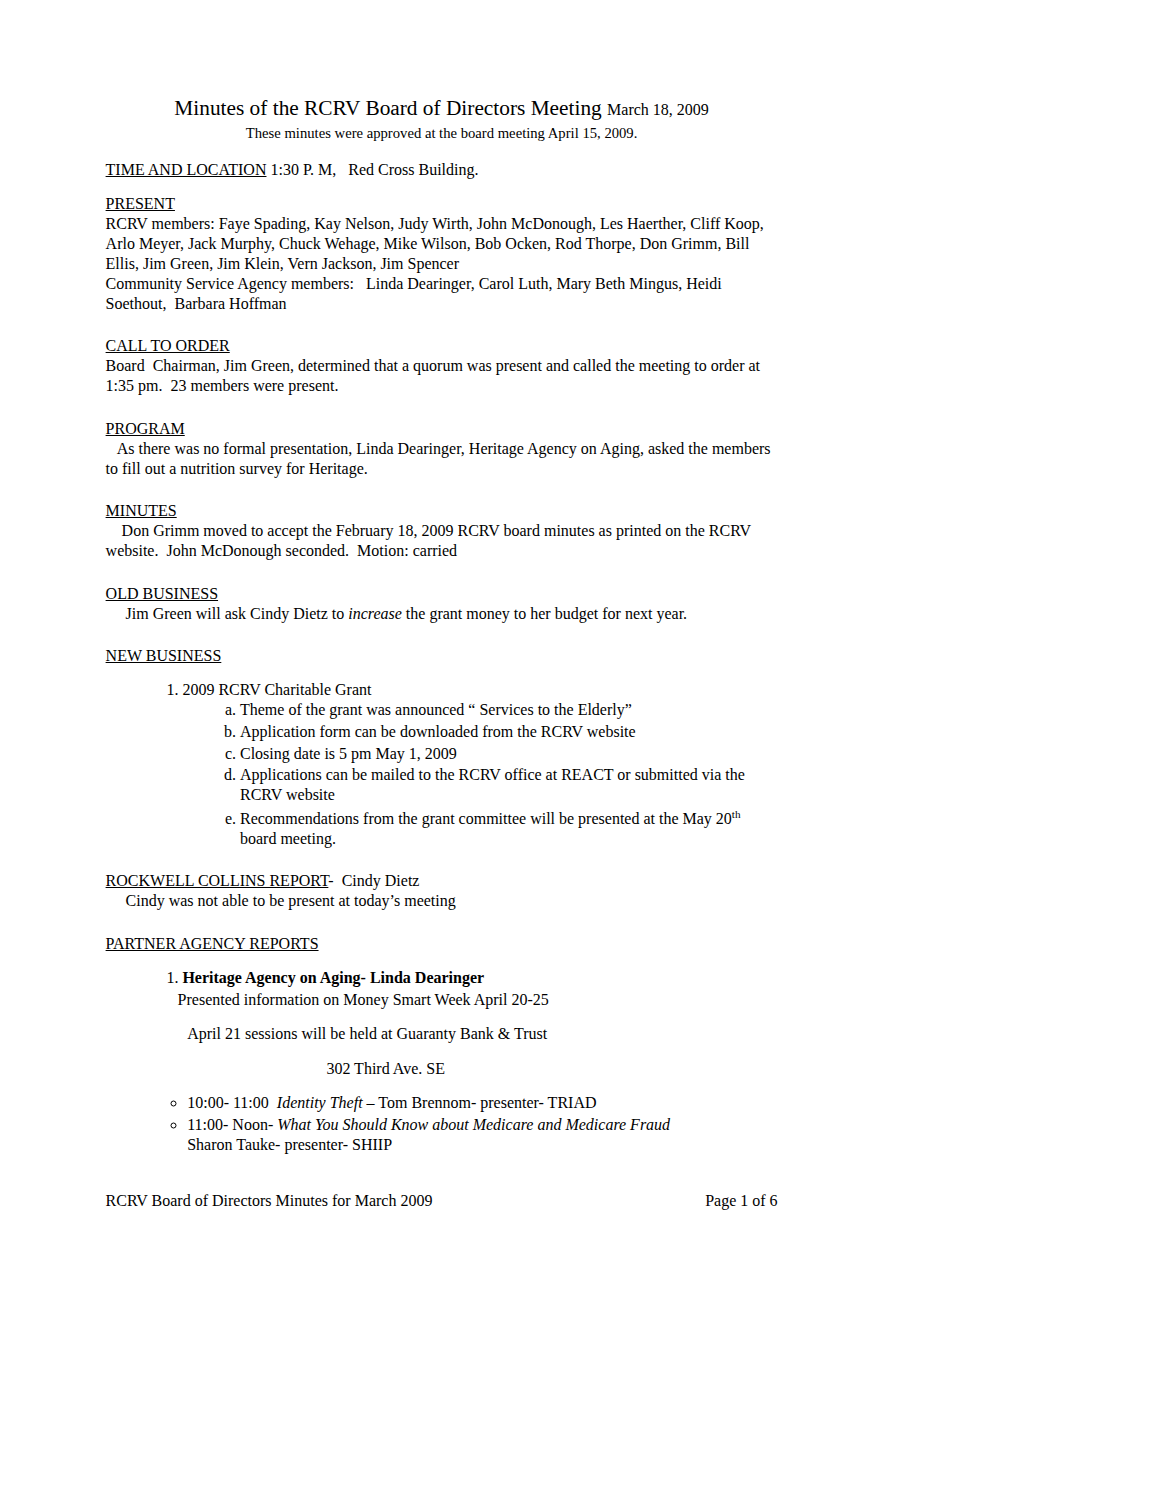Minutes of the RCRV Board of Directors Meeting March 18, 2009
These minutes were approved at the board meeting April 15, 2009.
TIME AND LOCATION 1:30 P. M, Red Cross Building.
PRESENT
RCRV members: Faye Spading, Kay Nelson, Judy Wirth, John McDonough, Les Haerther, Cliff Koop, Arlo Meyer, Jack Murphy, Chuck Wehage, Mike Wilson, Bob Ocken, Rod Thorpe, Don Grimm, Bill Ellis, Jim Green, Jim Klein, Vern Jackson, Jim Spencer
Community Service Agency members: Linda Dearinger, Carol Luth, Mary Beth Mingus, Heidi Soethout, Barbara Hoffman
CALL TO ORDER
Board Chairman, Jim Green, determined that a quorum was present and called the meeting to order at 1:35 pm. 23 members were present.
PROGRAM
As there was no formal presentation, Linda Dearinger, Heritage Agency on Aging, asked the members to fill out a nutrition survey for Heritage.
MINUTES
Don Grimm moved to accept the February 18, 2009 RCRV board minutes as printed on the RCRV website. John McDonough seconded. Motion: carried
OLD BUSINESS
Jim Green will ask Cindy Dietz to increase the grant money to her budget for next year.
NEW BUSINESS
2009 RCRV Charitable Grant
Theme of the grant was announced “ Services to the Elderly”
Application form can be downloaded from the RCRV website
Closing date is 5 pm May 1, 2009
Applications can be mailed to the RCRV office at REACT or submitted via the RCRV website
Recommendations from the grant committee will be presented at the May 20th board meeting.
ROCKWELL COLLINS REPORT- Cindy Dietz
Cindy was not able to be present at today’s meeting
PARTNER AGENCY REPORTS
Heritage Agency on Aging- Linda Dearinger
Presented information on Money Smart Week April 20-25
April 21 sessions will be held at Guaranty Bank & Trust
302 Third Ave. SE
10:00- 11:00 Identity Theft – Tom Brennom- presenter- TRIAD
11:00- Noon- What You Should Know about Medicare and Medicare Fraud
Sharon Tauke- presenter- SHIIP
RCRV Board of Directors Minutes for March 2009 Page 1 of 6